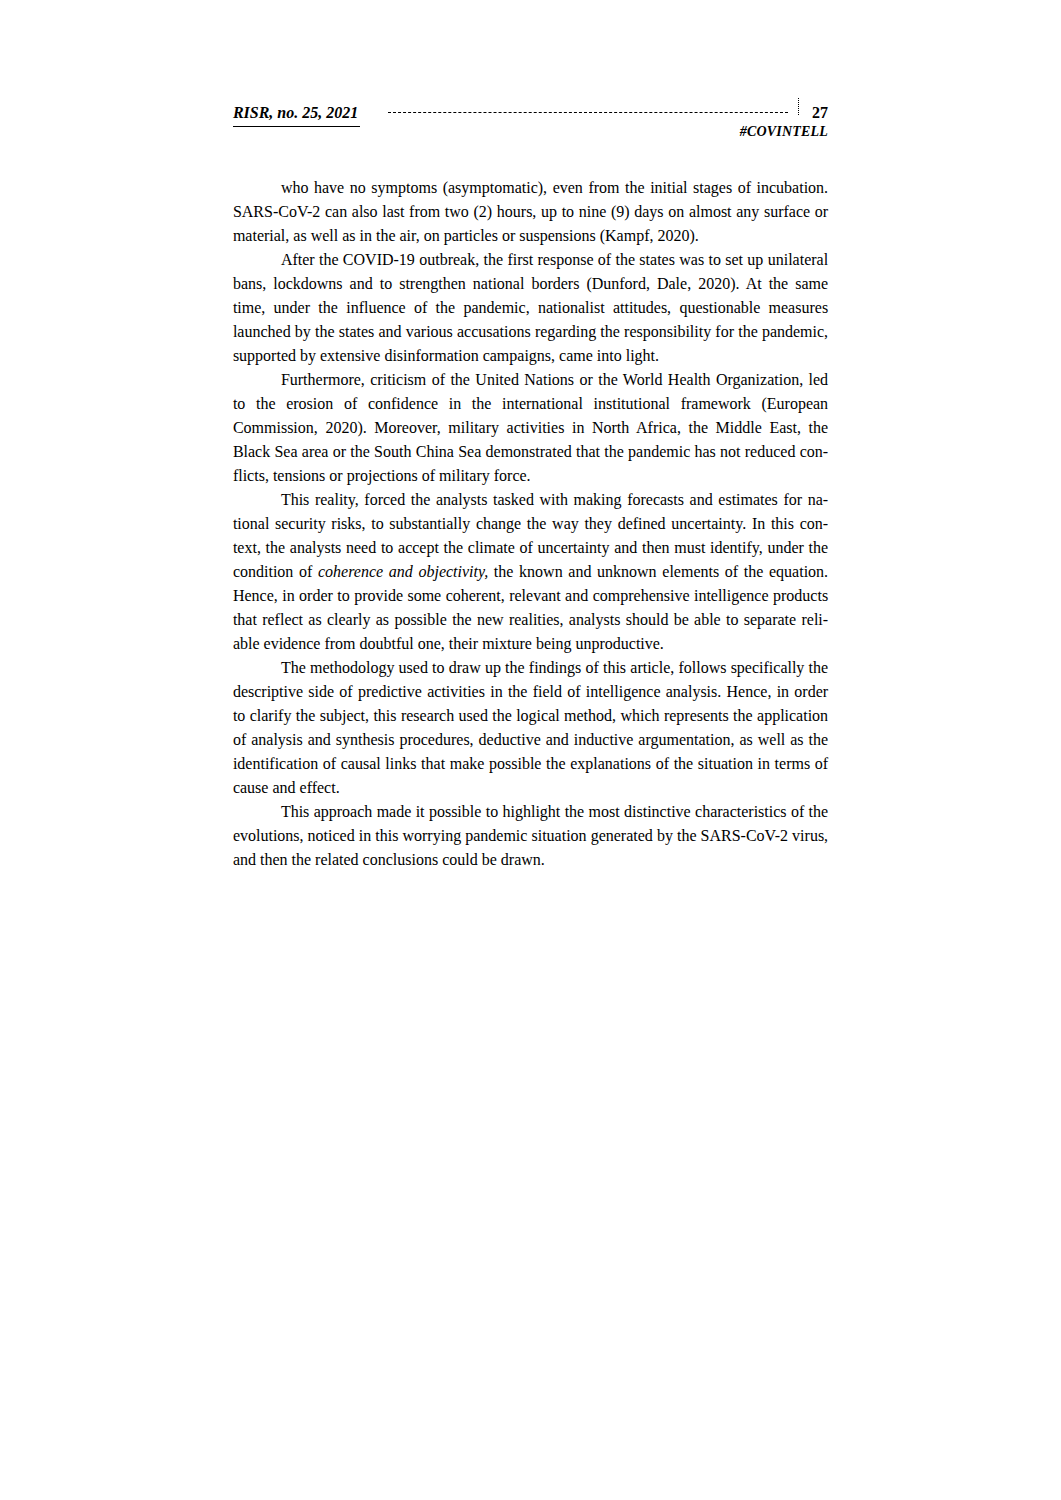RISR, no. 25, 2021 27 #COVINTELL
who have no symptoms (asymptomatic), even from the initial stages of incubation. SARS-CoV-2 can also last from two (2) hours, up to nine (9) days on almost any surface or material, as well as in the air, on particles or suspensions (Kampf, 2020).
After the COVID-19 outbreak, the first response of the states was to set up unilateral bans, lockdowns and to strengthen national borders (Dunford, Dale, 2020). At the same time, under the influence of the pandemic, nationalist attitudes, questionable measures launched by the states and various accusations regarding the responsibility for the pandemic, supported by extensive disinformation campaigns, came into light.
Furthermore, criticism of the United Nations or the World Health Organization, led to the erosion of confidence in the international institutional framework (European Commission, 2020). Moreover, military activities in North Africa, the Middle East, the Black Sea area or the South China Sea demonstrated that the pandemic has not reduced conflicts, tensions or projections of military force.
This reality, forced the analysts tasked with making forecasts and estimates for national security risks, to substantially change the way they defined uncertainty. In this context, the analysts need to accept the climate of uncertainty and then must identify, under the condition of coherence and objectivity, the known and unknown elements of the equation. Hence, in order to provide some coherent, relevant and comprehensive intelligence products that reflect as clearly as possible the new realities, analysts should be able to separate reliable evidence from doubtful one, their mixture being unproductive.
The methodology used to draw up the findings of this article, follows specifically the descriptive side of predictive activities in the field of intelligence analysis. Hence, in order to clarify the subject, this research used the logical method, which represents the application of analysis and synthesis procedures, deductive and inductive argumentation, as well as the identification of causal links that make possible the explanations of the situation in terms of cause and effect.
This approach made it possible to highlight the most distinctive characteristics of the evolutions, noticed in this worrying pandemic situation generated by the SARS-CoV-2 virus, and then the related conclusions could be drawn.